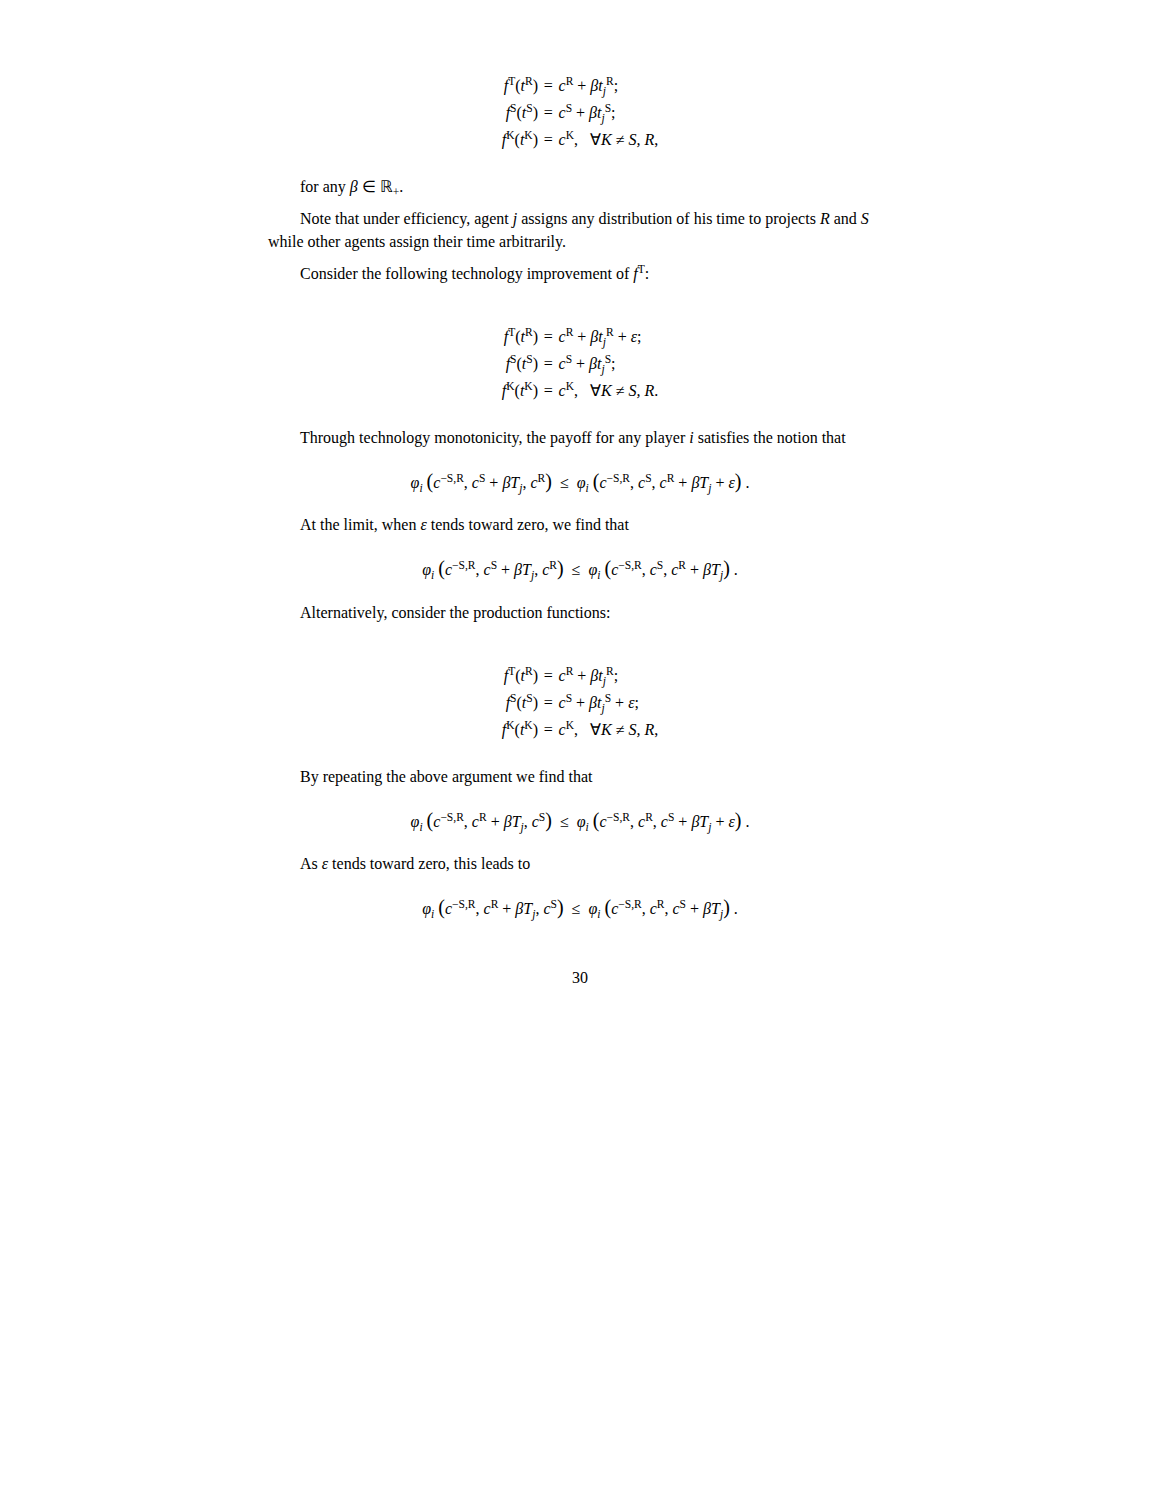| f T ( t R ) | = | c R + βt j R ; |
| f S ( t S ) | = | c S + βt j S ; |
| f K ( t K ) | = | c K , ∀ K ≠ S, R , |
for any β ∈ ℝ+.
Note that under efficiency, agent j assigns any distribution of his time to projects R and S while other agents assign their time arbitrarily.
Consider the following technology improvement of fT:
| f T ( t R ) | = | c R + βt j R + ε ; |
| f S ( t S ) | = | c S + βt j S ; |
| f K ( t K ) | = | c K , ∀ K ≠ S, R . |
Through technology monotonicity, the payoff for any player i satisfies the notion that
φi (c−S,R, cS + βTj, cR) ≤ φi (c−S,R, cS, cR + βTj + ε) .
At the limit, when ε tends toward zero, we find that
φi (c−S,R, cS + βTj, cR) ≤ φi (c−S,R, cS, cR + βTj) .
Alternatively, consider the production functions:
| f T ( t R ) | = | c R + βt j R ; |
| f S ( t S ) | = | c S + βt j S + ε ; |
| f K ( t K ) | = | c K , ∀ K ≠ S, R , |
By repeating the above argument we find that
φi (c−S,R, cR + βTj, cS) ≤ φi (c−S,R, cR, cS + βTj + ε) .
As ε tends toward zero, this leads to
φi (c−S,R, cR + βTj, cS) ≤ φi (c−S,R, cR, cS + βTj) .
30